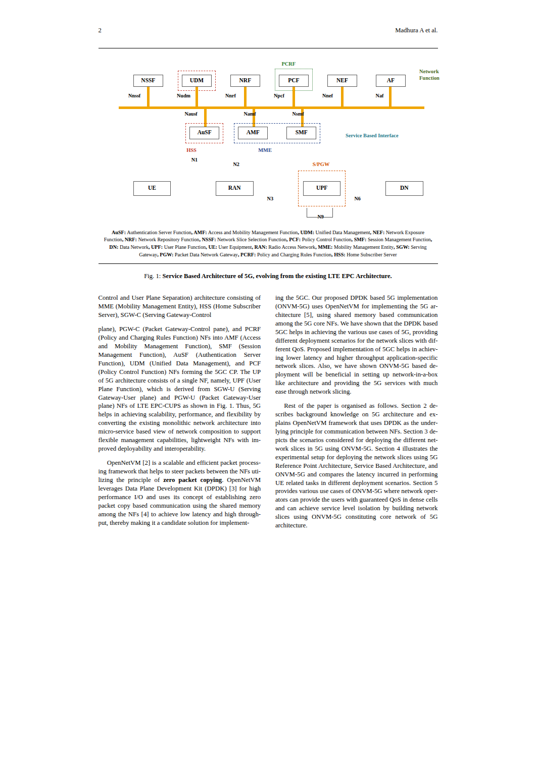2
Madhura A et al.
NSSF
UDM
NRF
PCF
NEF
AF
PCRF
Network
Function
Nnssf
Nudm
Nnrf
Npcf
Nnef
Naf
Nausf
Namf
Nsmf
AuSF
AMF
SMF
HSS
MME
Service Based Interface
N1
N2
S/PGW
UE
RAN
UPF
DN
N3
N6
N9
AuSF: Authentication Server Function, AMF: Access and Mobility Management Function, UDM: Unified Data Management, NEF: Network Exposure Function, NRF: Network Repository Function, NSSF: Network Slice Selection Function, PCF: Policy Control Function, SMF: Session Management Function, DN: Data Network, UPF: User Plane Function, UE: User Equipment, RAN: Radio Access Network, MME: Mobility Management Entity, SGW: Serving Gateway, PGW: Packet Data Network Gateway, PCRF: Policy and Charging Rules Function, HSS: Home Subscriber Server
Fig. 1: Service Based Architecture of 5G, evolving from the existing LTE EPC Architecture.
Control and User Plane Separation) architecture consisting of MME (Mobility Management Entity), HSS (Home Subscriber Server), SGW-C (Serving Gateway-Control
plane), PGW-C (Packet Gateway-Control pane), and PCRF (Policy and Charging Rules Function) NFs into AMF (Access and Mobility Management Function), SMF (Session Management Function), AuSF (Authentication Server Function), UDM (Unified Data Management), and PCF (Policy Control Function) NFs forming the 5GC CP. The UP of 5G architecture consists of a single NF, namely, UPF (User Plane Function), which is derived from SGW-U (Serving Gateway-User plane) and PGW-U (Packet Gateway-User plane) NFs of LTE EPC-CUPS as shown in Fig. 1. Thus, 5G helps in achieving scalability, performance, and flexibility by converting the existing monolithic network architecture into micro-service based view of network composition to support flexible management capabilities, lightweight NFs with improved deployability and interoperability.
OpenNetVM [2] is a scalable and efficient packet processing framework that helps to steer packets between the NFs utilizing the principle of zero packet copying. OpenNetVM leverages Data Plane Development Kit (DPDK) [3] for high performance I/O and uses its concept of establishing zero packet copy based communication using the shared memory among the NFs [4] to achieve low latency and high throughput, thereby making it a candidate solution for implement-
ing the 5GC. Our proposed DPDK based 5G implementation (ONVM-5G) uses OpenNetVM for implementing the 5G architecture [5], using shared memory based communication among the 5G core NFs. We have shown that the DPDK based 5GC helps in achieving the various use cases of 5G, providing different deployment scenarios for the network slices with different QoS. Proposed implementation of 5GC helps in achieving lower latency and higher throughput application-specific network slices. Also, we have shown ONVM-5G based deployment will be beneficial in setting up network-in-a-box like architecture and providing the 5G services with much ease through network slicing.
Rest of the paper is organised as follows. Section 2 describes background knowledge on 5G architecture and explains OpenNetVM framework that uses DPDK as the underlying principle for communication between NFs. Section 3 depicts the scenarios considered for deploying the different network slices in 5G using ONVM-5G. Section 4 illustrates the experimental setup for deploying the network slices using 5G Reference Point Architecture, Service Based Architecture, and ONVM-5G and compares the latency incurred in performing UE related tasks in different deployment scenarios. Section 5 provides various use cases of ONVM-5G where network operators can provide the users with guaranteed QoS in dense cells and can achieve service level isolation by building network slices using ONVM-5G constituting core network of 5G architecture.